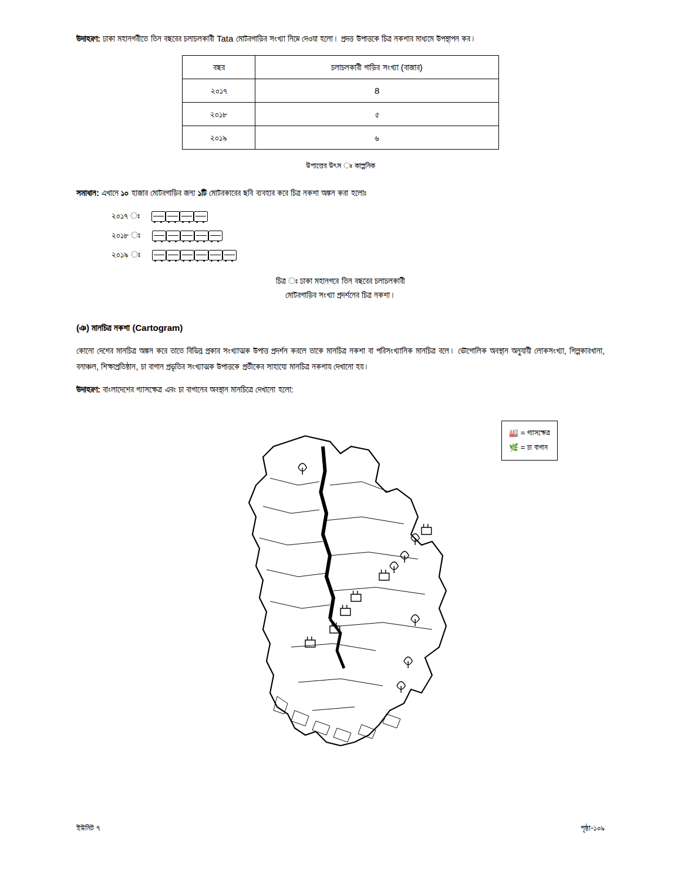উদাহরণ: ঢাকা মহানগরীতে তিন বছরের চলাচলকারী Tata মোটরগাড়ির সংখ্যা নিম্নে দেওয়া হলো। প্রদত্ত উপাত্তকে চিত্র নকশার মাধ্যমে উপস্থাপন কর।
| বছর | চলাচলকারী গাড়ির সংখ্যা (বাজার) |
| --- | --- |
| ২০১৭ | 8 |
| ২০১৮ | ৫ |
| ২০১৯ | ৬ |
উপাত্তের উৎস ঃ কাল্পনিক
সমাধান: এখানে ১০ হাজার মোটরগাড়ির জন্য ১টি মোটরকারের ছবি ব্যবহার করে চিত্র নকশা অঙ্কন করা হলোঃ
২০১৭ ঃ
২০১৮ ঃ
২০১৯ ঃ
চিত্র ঃ ঢাকা মহানগরে তিন বছরের চলাচলকারী
মোটরগাড়ির সংখ্যা প্রদর্শনের চিত্র নকশা।
(ঞ) মানচিত্র নকশা (Cartogram)
কোনো দেশের মানচিত্র অঙ্কন করে তাতে বিভিন্ন প্রকার সংখ্যাত্মক উপাত্ত প্রদর্শন করলে তাকে মানচিত্র নকশা বা পরিসংখ্যানিক মানচিত্র বলে। ভৌগোলিক অবস্থান অনুযায়ী লোকসংখ্যা, শিল্পকারখানা, বনাঞ্চল, শিক্ষাপ্রতিষ্ঠান, চা বাগান প্রভৃতির সংখ্যাত্মক উপাত্তকে প্রতীকের সাহায্যে মানচিত্র নকশায় দেখানো হয়।
উদাহরণ: বাংলাদেশের গ্যাসক্ষেত্র এবং চা বাগানের অবস্থান মানচিত্রে দেখানো হলো:
🏭 = গ্যাসক্ষেত্র
🌿 = চা বাগান
ইউনিট ৭ পৃষ্ঠা-১০৯